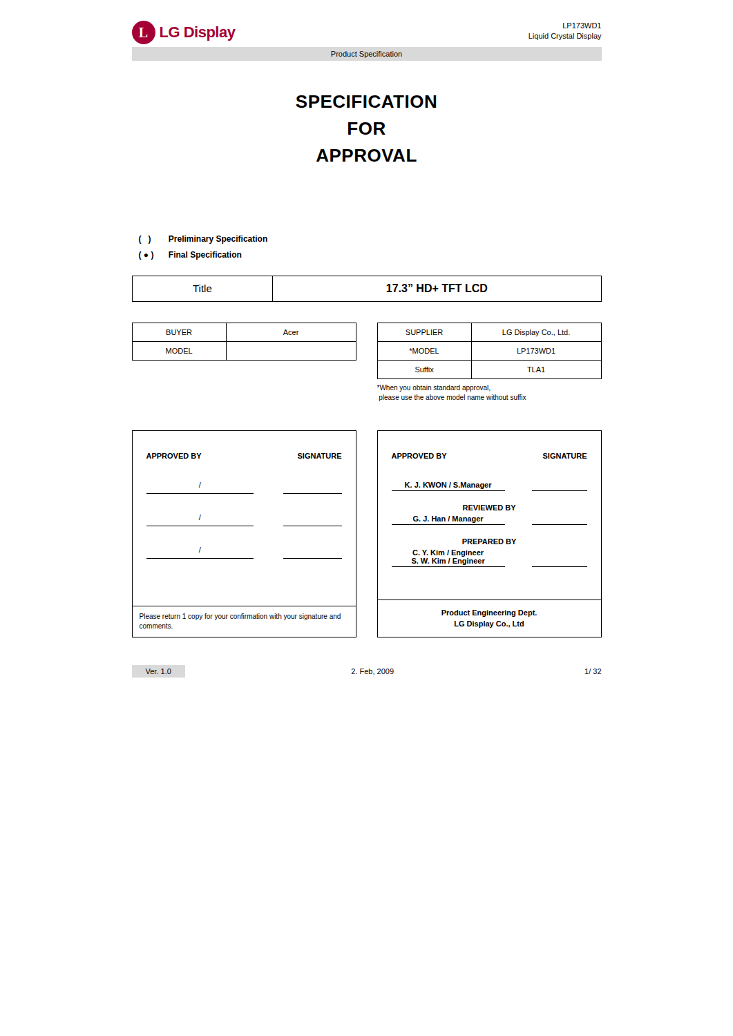L
LG Display
LP173WD1
Liquid Crystal Display
Product Specification
SPECIFICATION
FOR
APPROVAL
( ) Preliminary Specification
( ● ) Final Specification
| Title | 17.3” HD+ TFT LCD |
| BUYER | Acer |
| MODEL | |
| SUPPLIER | LG Display Co., Ltd. |
| *MODEL | LP173WD1 |
| Suffix | TLA1 |
*When you obtain standard approval,
please use the above model name without suffix
APPROVED BY SIGNATURE
/
/
/
Please return 1 copy for your confirmation with your signature and comments.
APPROVED BY SIGNATURE
K. J. KWON / S.Manager
REVIEWED BY
G. J. Han / Manager
PREPARED BY
C. Y. Kim / Engineer
S. W. Kim / Engineer
Product Engineering Dept.
LG Display Co., Ltd
Ver. 1.0
2. Feb, 2009
1/ 32